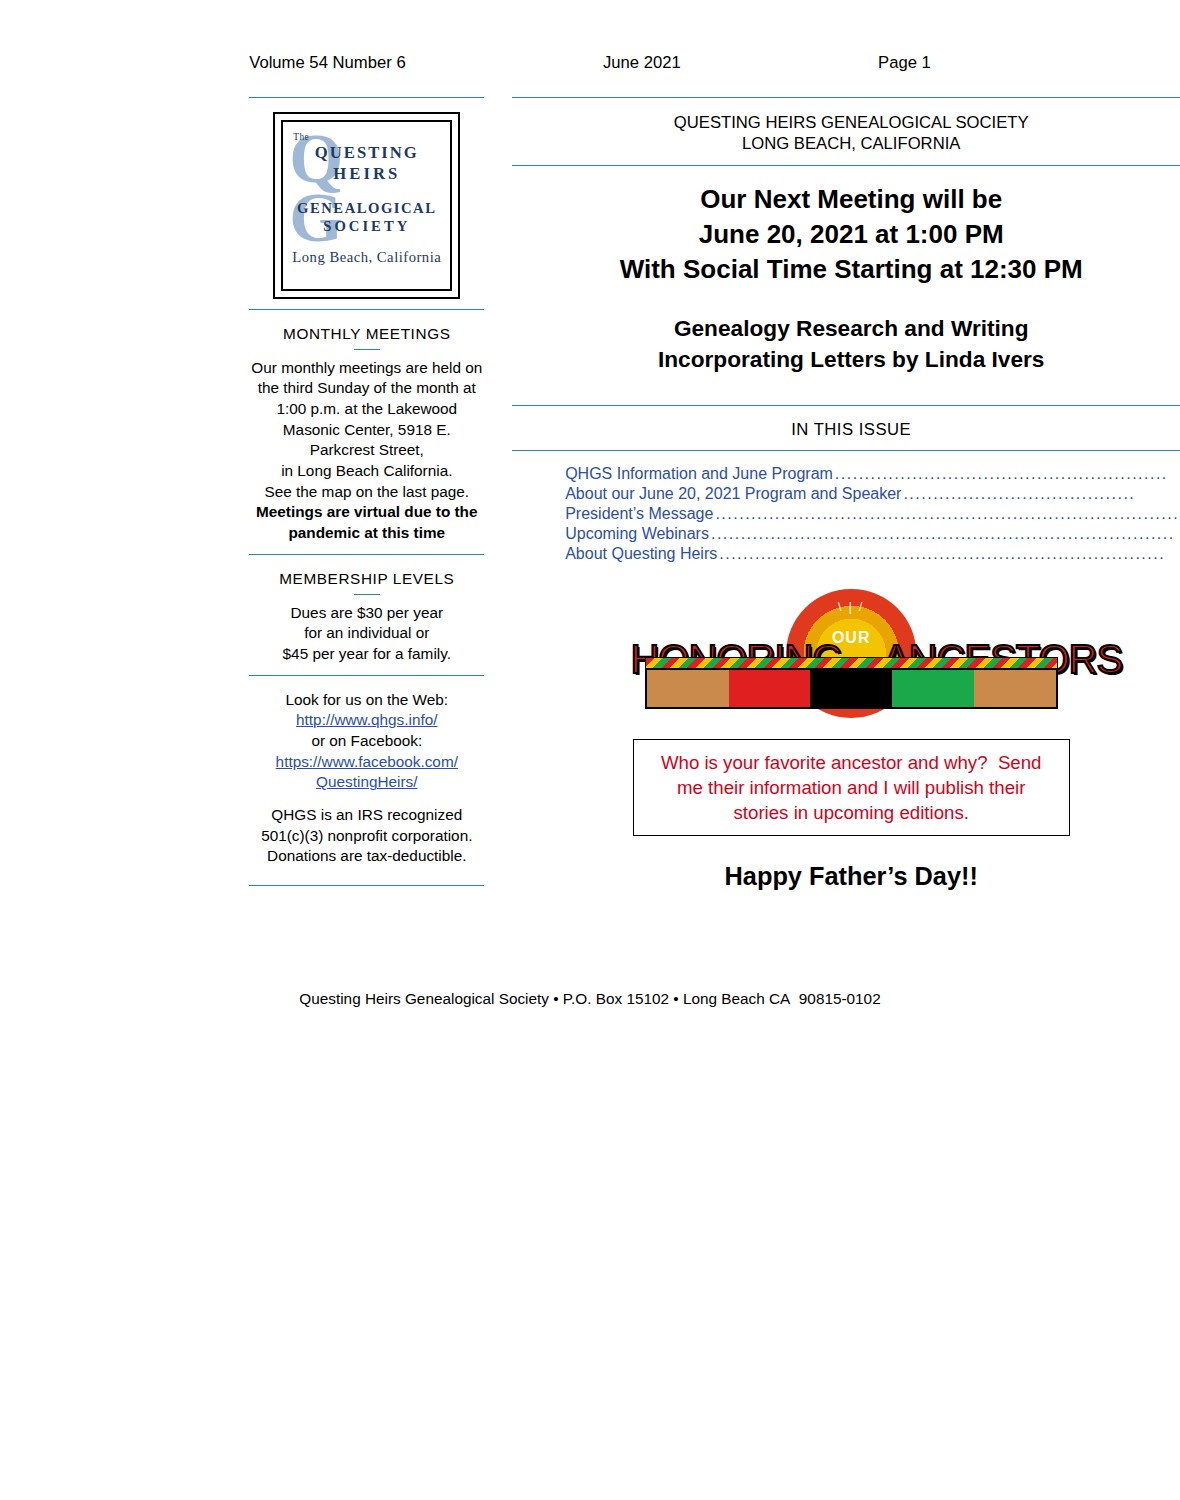Volume 54 Number 6
June 2021
Page 1
QG
The
QUESTING
HEIRS
GENEALOGICAL
SOCIETY
Long Beach, California
MONTHLY MEETINGS
Our monthly meetings are held on the third Sunday of the month at 1:00 p.m. at the Lakewood Masonic Center, 5918 E. Parkcrest Street,
in Long Beach California.
See the map on the last page.
Meetings are virtual due to the pandemic at this time
MEMBERSHIP LEVELS
Dues are $30 per year
for an individual or
$45 per year for a family.
Look for us on the Web:
http://www.qhgs.info/
or on Facebook:
https://www.facebook.com/
QuestingHeirs/
QHGS is an IRS recognized 501(c)(3) nonprofit corporation. Donations are tax-deductible.
QUESTING HEIRS GENEALOGICAL SOCIETY
LONG BEACH, CALIFORNIA
Our Next Meeting will be
June 20, 2021 at 1:00 PM
With Social Time Starting at 12:30 PM
Genealogy Research and Writing
Incorporating Letters by Linda Ivers
IN THIS ISSUE
QHGS Information and June Program........................................................ 1
About our June 20, 2021 Program and Speaker....................................... 2
President’s Message.............................................................................. 2
Upcoming Webinars.............................................................................. 3
About Questing Heirs........................................................................... 4
\ | /
OUR
HONORING ANCESTORS
Who is your favorite ancestor and why? Send me their information and I will publish their stories in upcoming editions.
Happy Father’s Day!!
Questing Heirs Genealogical Society • P.O. Box 15102 • Long Beach CA 90815-0102